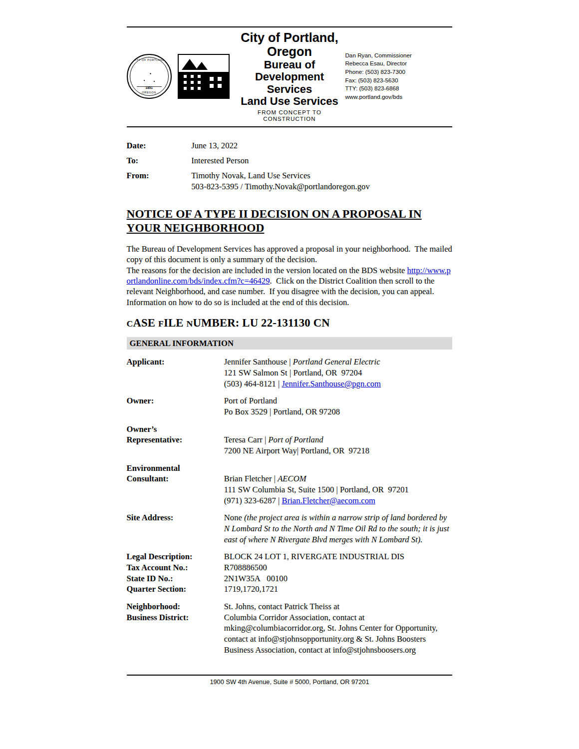| CITY OF PORTLAND 1851 OREGON | City of Portland, Oregon Bureau of Development Services Land Use Services FROM CONCEPT TO CONSTRUCTION | Dan Ryan, Commissioner Rebecca Esau, Director Phone: (503) 823-7300 Fax: (503) 823-5630 TTY: (503) 823-6868 www.portland.gov/bds |
| Date: | June 13, 2022 |
| To: | Interested Person |
| From: | Timothy Novak, Land Use Services 503-823-5395 / Timothy.Novak@portlandoregon.gov |
NOTICE OF A TYPE II DECISION ON A PROPOSAL IN YOUR NEIGHBORHOOD
The Bureau of Development Services has approved a proposal in your neighborhood. The mailed copy of this document is only a summary of the decision.
The reasons for the decision are included in the version located on the BDS website http://www.portlandonline.com/bds/index.cfm?c=46429. Click on the District Coalition then scroll to the relevant Neighborhood, and case number. If you disagree with the decision, you can appeal. Information on how to do so is included at the end of this decision.
CASE FILE NUMBER: LU 22-131130 CN
GENERAL INFORMATION
| Applicant: | Jennifer Santhouse / Portland General Electric 121 SW Salmon St / Portland, OR 97204 (503) 464-8121 / Jennifer.Santhouse@pgn.com |
| Owner: | Port of Portland Po Box 3529 / Portland, OR 97208 |
| Owner’s Representative: | Teresa Carr / Port of Portland 7200 NE Airport Way/ Portland, OR 97218 |
| Environmental Consultant: | Brian Fletcher / AECOM 111 SW Columbia St, Suite 1500 / Portland, OR 97201 (971) 323-6287 / Brian.Fletcher@aecom.com |
| Site Address: | None (the project area is within a narrow strip of land bordered by N Lombard St to the North and N Time Oil Rd to the south; it is just east of where N Rivergate Blvd merges with N Lombard St). |
| Legal Description: | BLOCK 24 LOT 1, RIVERGATE INDUSTRIAL DIS |
| Tax Account No.: | R708886500 |
| State ID No.: | 2N1W35A 00100 |
| Quarter Section: | 1719,1720,1721 |
| Neighborhood: | St. Johns, contact Patrick Theiss at |
| Business District: | Columbia Corridor Association, contact at mking@columbiacorridor.org, St. Johns Center for Opportunity, contact at info@stjohnsopportunity.org & St. Johns Boosters Business Association, contact at info@stjohnsboosers.org |
1900 SW 4th Avenue, Suite # 5000, Portland, OR 97201